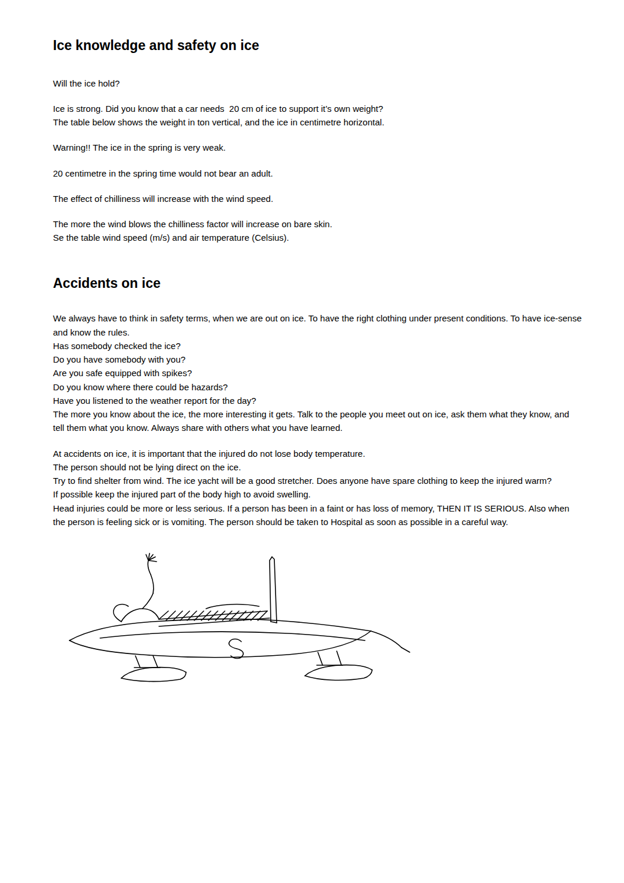Ice knowledge and safety on ice
Will the ice hold?
Ice is strong. Did you know that a car needs 20 cm of ice to support it’s own weight?
The table below shows the weight in ton vertical, and the ice in centimetre horizontal.
Warning!! The ice in the spring is very weak.
20 centimetre in the spring time would not bear an adult.
The effect of chilliness will increase with the wind speed.
The more the wind blows the chilliness factor will increase on bare skin.
Se the table wind speed (m/s) and air temperature (Celsius).
Accidents on ice
We always have to think in safety terms, when we are out on ice. To have the right clothing under present conditions. To have ice-sense and know the rules.
Has somebody checked the ice?
Do you have somebody with you?
Are you safe equipped with spikes?
Do you know where there could be hazards?
Have you listened to the weather report for the day?
The more you know about the ice, the more interesting it gets. Talk to the people you meet out on ice, ask them what they know, and tell them what you know. Always share with others what you have learned.
At accidents on ice, it is important that the injured do not lose body temperature.
The person should not be lying direct on the ice.
Try to find shelter from wind. The ice yacht will be a good stretcher. Does anyone have spare clothing to keep the injured warm?
If possible keep the injured part of the body high to avoid swelling.
Head injuries could be more or less serious. If a person has been in a faint or has loss of memory, THEN IT IS SERIOUS. Also when the person is feeling sick or is vomiting. The person should be taken to Hospital as soon as possible in a careful way.